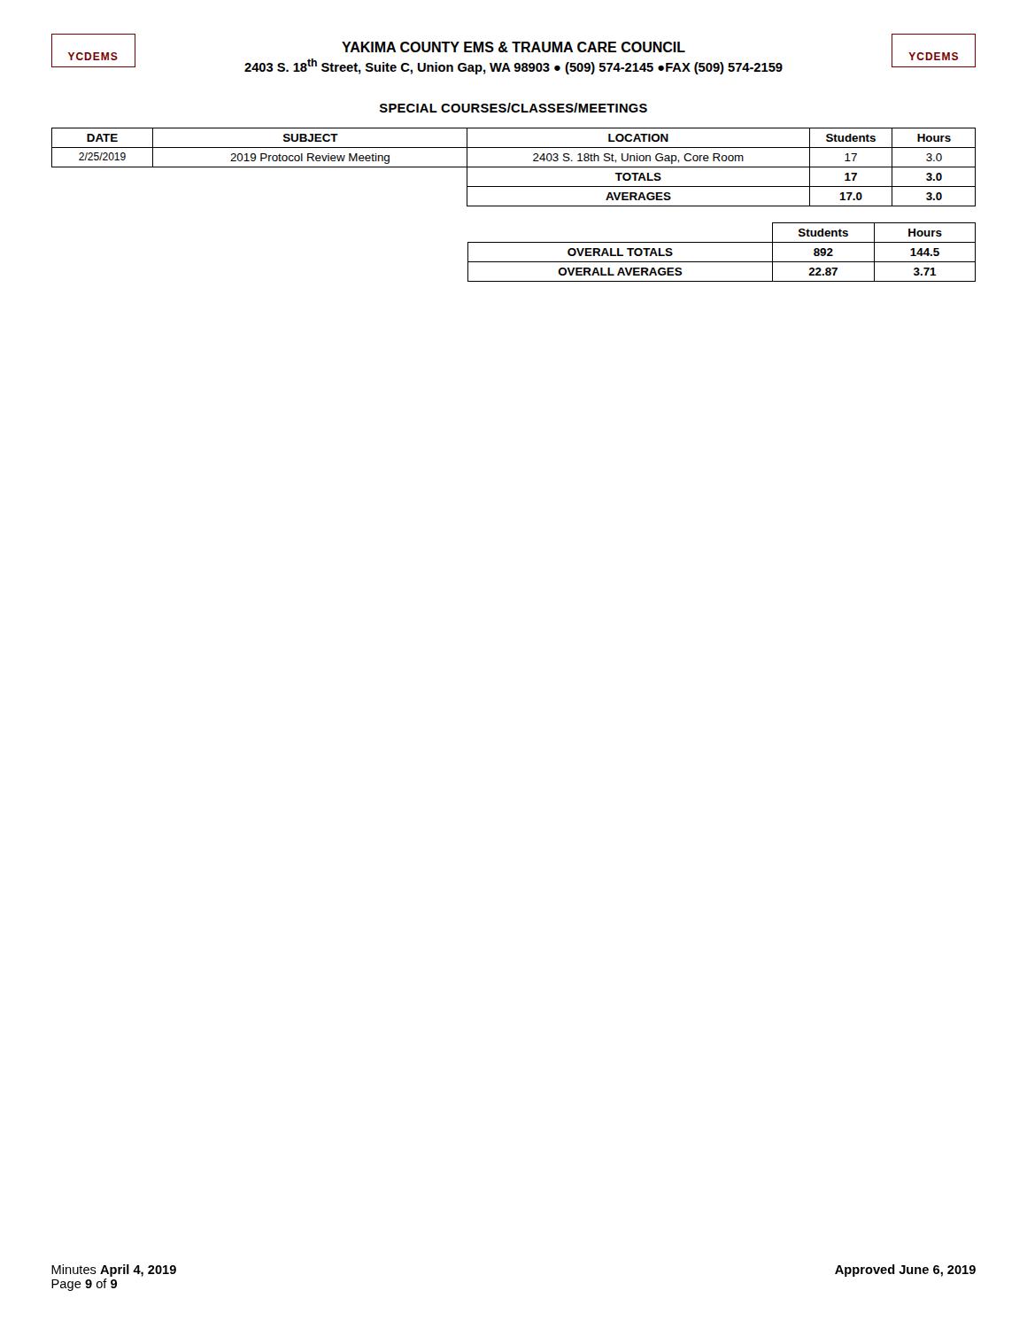YCDEMS
YAKIMA COUNTY EMS & TRAUMA CARE COUNCIL
2403 S. 18th Street, Suite C, Union Gap, WA 98903 ● (509) 574-2145 ●FAX (509) 574-2159
YCDEMS
SPECIAL COURSES/CLASSES/MEETINGS
| DATE | SUBJECT | LOCATION | Students | Hours |
| --- | --- | --- | --- | --- |
| 2/25/2019 | 2019 Protocol Review Meeting | 2403 S. 18th St, Union Gap, Core Room | 17 | 3.0 |
| | | TOTALS | 17 | 3.0 |
| | | AVERAGES | 17.0 | 3.0 |
| | Students | Hours |
| --- | --- | --- |
| OVERALL TOTALS | 892 | 144.5 |
| OVERALL AVERAGES | 22.87 | 3.71 |
Minutes April 4, 2019
Page 9 of 9
Approved June 6, 2019